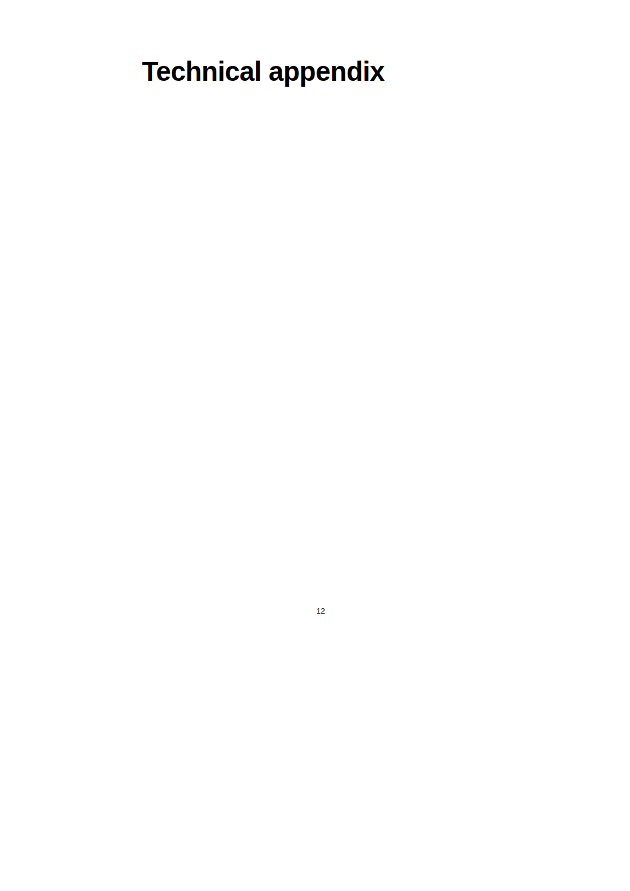Technical appendix
12